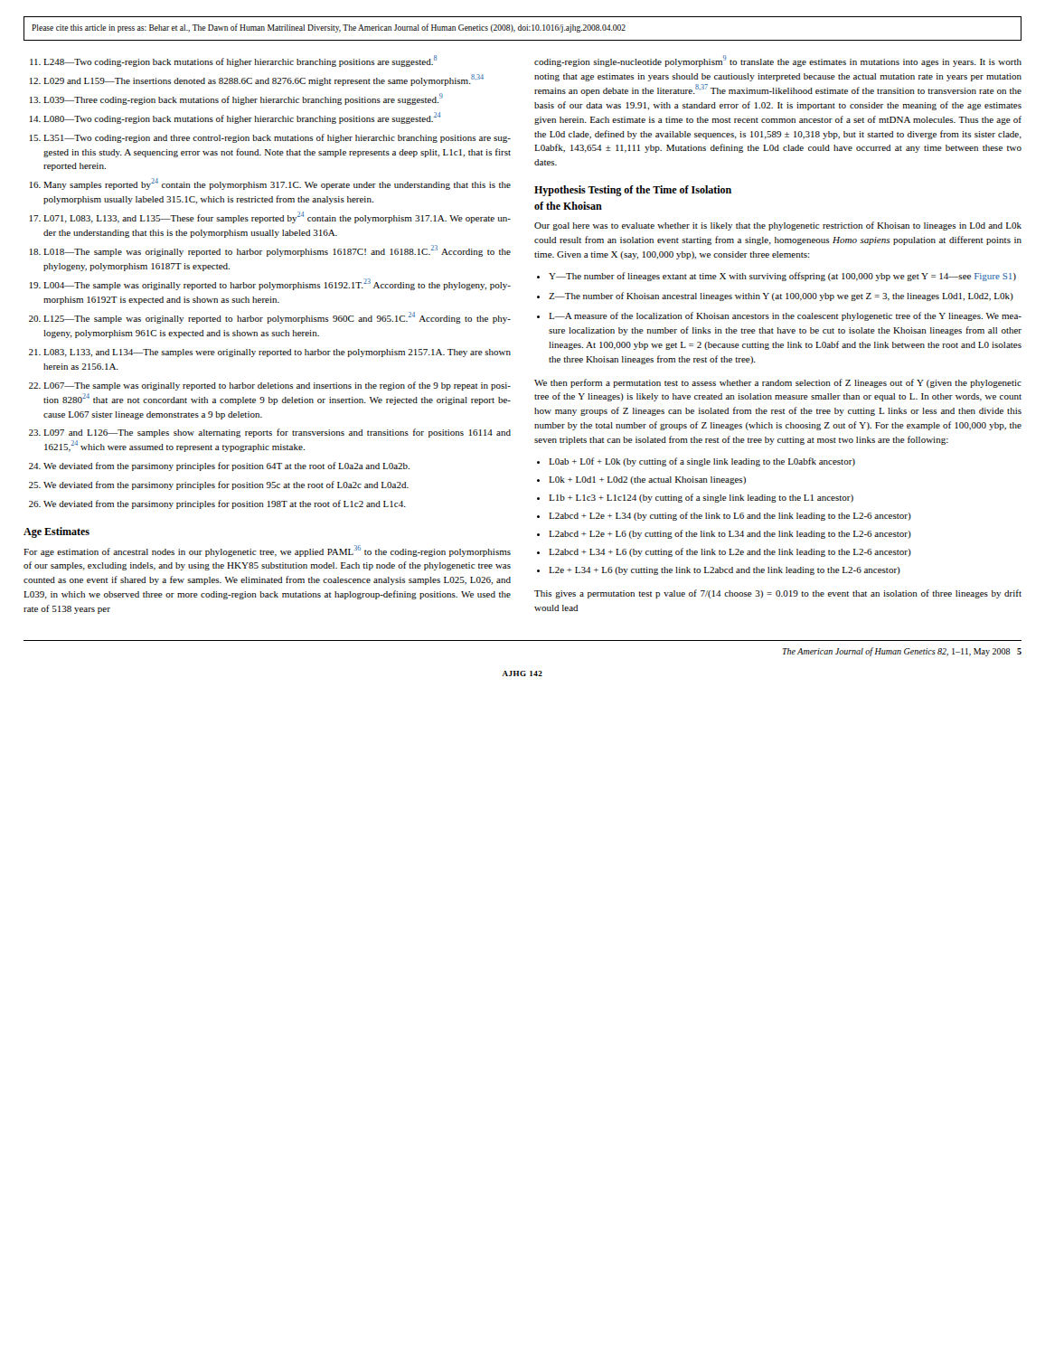Please cite this article in press as: Behar et al., The Dawn of Human Matrilineal Diversity, The American Journal of Human Genetics (2008), doi:10.1016/j.ajhg.2008.04.002
L248—Two coding-region back mutations of higher hierarchic branching positions are suggested.8
L029 and L159—The insertions denoted as 8288.6C and 8276.6C might represent the same polymorphism.8,34
L039—Three coding-region back mutations of higher hierarchic branching positions are suggested.9
L080—Two coding-region back mutations of higher hierarchic branching positions are suggested.24
L351—Two coding-region and three control-region back mutations of higher hierarchic branching positions are suggested in this study. A sequencing error was not found. Note that the sample represents a deep split, L1c1, that is first reported herein.
Many samples reported by24 contain the polymorphism 317.1C. We operate under the understanding that this is the polymorphism usually labeled 315.1C, which is restricted from the analysis herein.
L071, L083, L133, and L135—These four samples reported by24 contain the polymorphism 317.1A. We operate under the understanding that this is the polymorphism usually labeled 316A.
L018—The sample was originally reported to harbor polymorphisms 16187C! and 16188.1C.23 According to the phylogeny, polymorphism 16187T is expected.
L004—The sample was originally reported to harbor polymorphisms 16192.1T.23 According to the phylogeny, polymorphism 16192T is expected and is shown as such herein.
L125—The sample was originally reported to harbor polymorphisms 960C and 965.1C.24 According to the phylogeny, polymorphism 961C is expected and is shown as such herein.
L083, L133, and L134—The samples were originally reported to harbor the polymorphism 2157.1A. They are shown herein as 2156.1A.
L067—The sample was originally reported to harbor deletions and insertions in the region of the 9 bp repeat in position 828024 that are not concordant with a complete 9 bp deletion or insertion. We rejected the original report because L067 sister lineage demonstrates a 9 bp deletion.
L097 and L126—The samples show alternating reports for transversions and transitions for positions 16114 and 16215,24 which were assumed to represent a typographic mistake.
We deviated from the parsimony principles for position 64T at the root of L0a2a and L0a2b.
We deviated from the parsimony principles for position 95c at the root of L0a2c and L0a2d.
We deviated from the parsimony principles for position 198T at the root of L1c2 and L1c4.
Age Estimates
For age estimation of ancestral nodes in our phylogenetic tree, we applied PAML36 to the coding-region polymorphisms of our samples, excluding indels, and by using the HKY85 substitution model. Each tip node of the phylogenetic tree was counted as one event if shared by a few samples. We eliminated from the coalescence analysis samples L025, L026, and L039, in which we observed three or more coding-region back mutations at haplogroup-defining positions. We used the rate of 5138 years per
coding-region single-nucleotide polymorphism9 to translate the age estimates in mutations into ages in years. It is worth noting that age estimates in years should be cautiously interpreted because the actual mutation rate in years per mutation remains an open debate in the literature.8,37 The maximum-likelihood estimate of the transition to transversion rate on the basis of our data was 19.91, with a standard error of 1.02. It is important to consider the meaning of the age estimates given herein. Each estimate is a time to the most recent common ancestor of a set of mtDNA molecules. Thus the age of the L0d clade, defined by the available sequences, is 101,589 ± 10,318 ybp, but it started to diverge from its sister clade, L0abfk, 143,654 ± 11,111 ybp. Mutations defining the L0d clade could have occurred at any time between these two dates.
Hypothesis Testing of the Time of Isolation
of the Khoisan
Our goal here was to evaluate whether it is likely that the phylogenetic restriction of Khoisan to lineages in L0d and L0k could result from an isolation event starting from a single, homogeneous Homo sapiens population at different points in time. Given a time X (say, 100,000 ybp), we consider three elements:
Y—The number of lineages extant at time X with surviving offspring (at 100,000 ybp we get Y = 14—see Figure S1)
Z—The number of Khoisan ancestral lineages within Y (at 100,000 ybp we get Z = 3, the lineages L0d1, L0d2, L0k)
L—A measure of the localization of Khoisan ancestors in the coalescent phylogenetic tree of the Y lineages. We measure localization by the number of links in the tree that have to be cut to isolate the Khoisan lineages from all other lineages. At 100,000 ybp we get L = 2 (because cutting the link to L0abf and the link between the root and L0 isolates the three Khoisan lineages from the rest of the tree).
We then perform a permutation test to assess whether a random selection of Z lineages out of Y (given the phylogenetic tree of the Y lineages) is likely to have created an isolation measure smaller than or equal to L. In other words, we count how many groups of Z lineages can be isolated from the rest of the tree by cutting L links or less and then divide this number by the total number of groups of Z lineages (which is choosing Z out of Y). For the example of 100,000 ybp, the seven triplets that can be isolated from the rest of the tree by cutting at most two links are the following:
L0ab + L0f + L0k (by cutting of a single link leading to the L0abfk ancestor)
L0k + L0d1 + L0d2 (the actual Khoisan lineages)
L1b + L1c3 + L1c124 (by cutting of a single link leading to the L1 ancestor)
L2abcd + L2e + L34 (by cutting of the link to L6 and the link leading to the L2-6 ancestor)
L2abcd + L2e + L6 (by cutting of the link to L34 and the link leading to the L2-6 ancestor)
L2abcd + L34 + L6 (by cutting of the link to L2e and the link leading to the L2-6 ancestor)
L2e + L34 + L6 (by cutting the link to L2abcd and the link leading to the L2-6 ancestor)
This gives a permutation test p value of 7/(14 choose 3) = 0.019 to the event that an isolation of three lineages by drift would lead
The American Journal of Human Genetics 82, 1–11, May 2008 5
AJHG 142